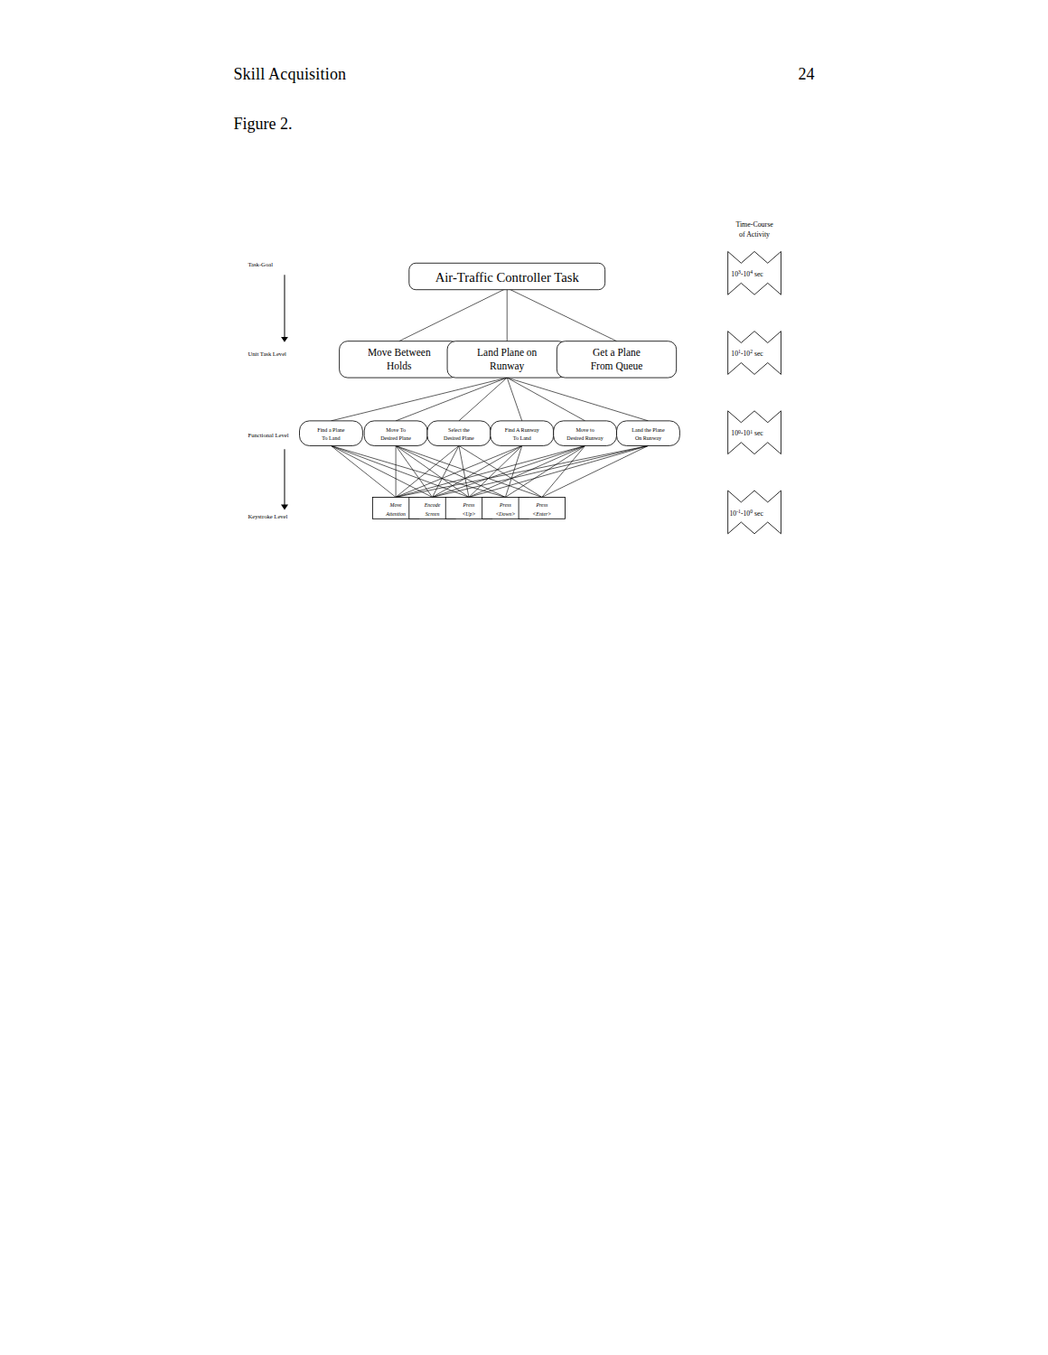Skill Acquisition
24
Figure 2.
Task-Goal Unit Task Level Functional Level Keystroke Level Air-Traffic Controller Task Move Between Holds Land Plane on Runway Get a Plane From Queue Find a Plane To Land Move To Desired Plane Select the Desired Plane Find A Runway To Land Move to Desired Runway Land the Plane On Runway Move Attention Encode Screen Press <Up> Press <Down> Press <Enter> Time-Course of Activity 103-104 sec 101-102 sec 100-101 sec 10-1-100 sec